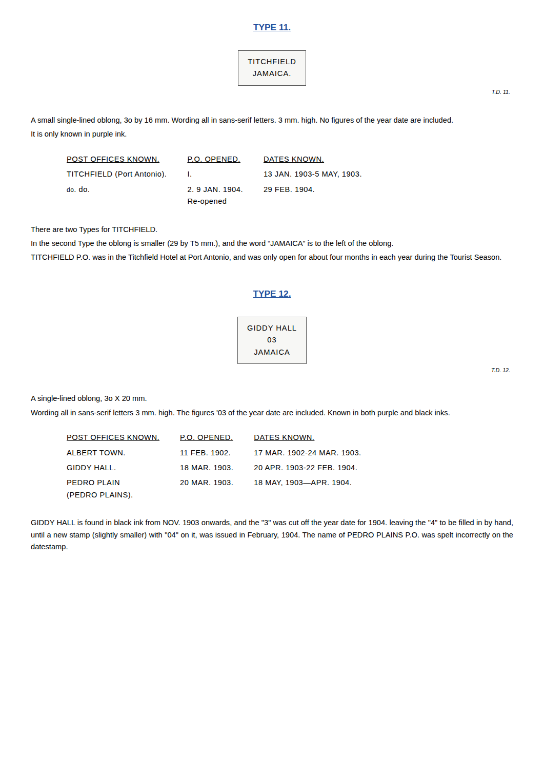TYPE 11.
TITCHFIELD JAMAICA.
T.D. 11.
A small single-lined oblong, 3o by 16 mm. Wording all in sans-serif letters. 3 mm. high. No figures of the year date are included.
It is only known in purple ink.
| POST OFFICES KNOWN. | P.O. OPENED. | DATES KNOWN. |
| --- | --- | --- |
| TITCHFIELD (Port Antonio). | I. | 13 JAN. 1903-5 MAY, 1903. |
| do . do. | 2. 9 JAN. 1904. Re-opened | 29 FEB. 1904. |
There are two Types for TITCHFIELD.
In the second Type the oblong is smaller (29 by T5 mm.), and the word “JAMAICA” is to the left of the oblong.
TITCHFIELD P.O. was in the Titchfield Hotel at Port Antonio, and was only open for about four months in each year during the Tourist Season.
TYPE 12.
GIDDY HALL 03 JAMAICA
T.D. 12.
A single-lined oblong, 3o X 20 mm.
Wording all in sans-serif letters 3 mm. high. The figures '03 of the year date are included. Known in both purple and black inks.
| POST OFFICES KNOWN. | P.O. OPENED. | DATES KNOWN. |
| --- | --- | --- |
| ALBERT TOWN. | 11 FEB. 1902. | 17 MAR. 1902-24 MAR. 1903. |
| GIDDY HALL. | 18 MAR. 1903. | 20 APR. 1903-22 FEB. 1904. |
| PEDRO PLAIN (PEDRO PLAINS). | 20 MAR. 1903. | 18 MAY, 1903—APR. 1904. |
GIDDY HALL is found in black ink from NOV. 1903 onwards, and the "3" was cut off the year date for 1904. leaving the "4" to be filled in by hand, until a new stamp (slightly smaller) with "04" on it, was issued in February, 1904. The name of PEDRO PLAINS P.O. was spelt incorrectly on the datestamp.